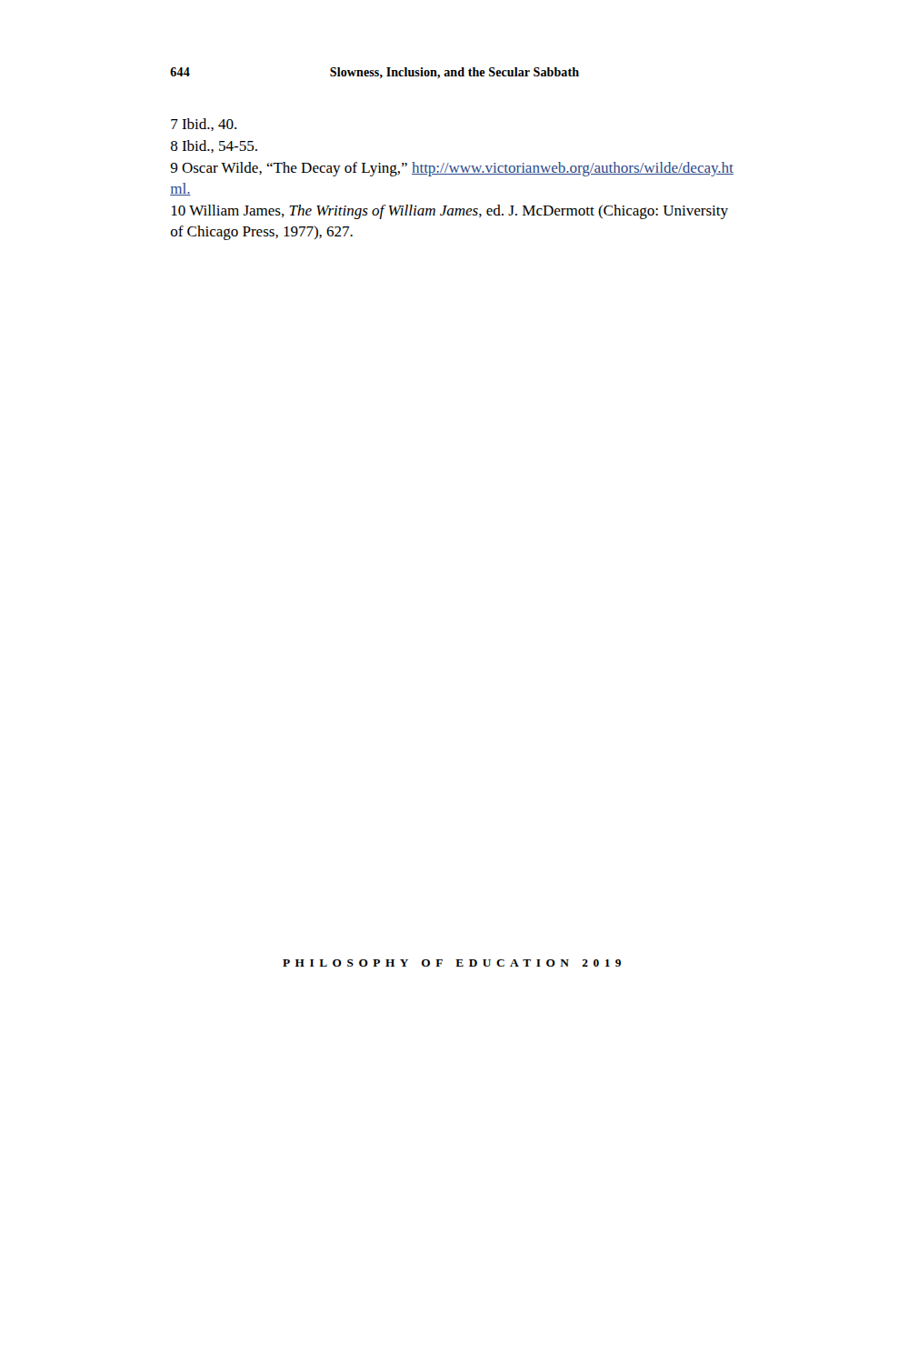644 Slowness, Inclusion, and the Secular Sabbath
7 Ibid., 40.
8 Ibid., 54-55.
9 Oscar Wilde, “The Decay of Lying,” http://www.victorianweb.org/authors/wilde/decay.html.
10 William James, The Writings of William James, ed. J. McDermott (Chicago: University of Chicago Press, 1977), 627.
Philosophy of Education 2019